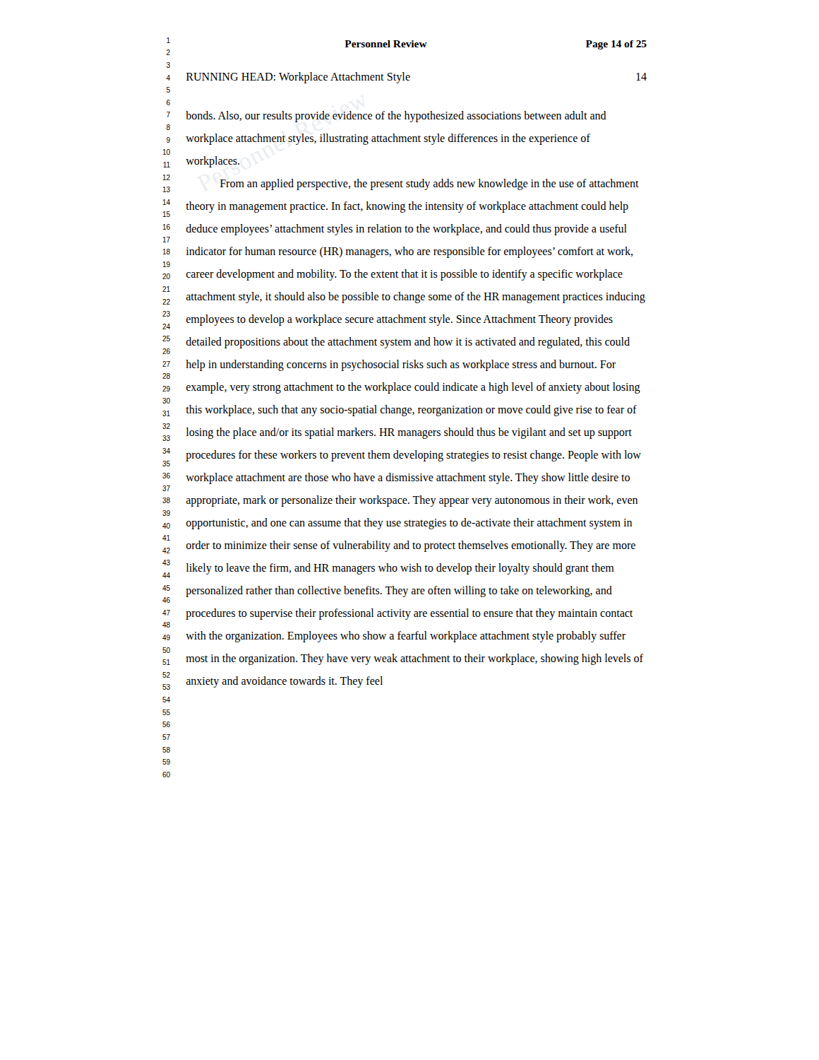12345678910 11121314151617181920 21222324252627282930 31323334353637383940 41424344454647484950 51525354555657585960
Personnel Review
Page 14 of 25
RUNNING HEAD: Workplace Attachment Style
14
Personnel Review
bonds. Also, our results provide evidence of the hypothesized associations between adult and workplace attachment styles, illustrating attachment style differences in the experience of workplaces.
From an applied perspective, the present study adds new knowledge in the use of attachment theory in management practice. In fact, knowing the intensity of workplace attachment could help deduce employees’ attachment styles in relation to the workplace, and could thus provide a useful indicator for human resource (HR) managers, who are responsible for employees’ comfort at work, career development and mobility. To the extent that it is possible to identify a specific workplace attachment style, it should also be possible to change some of the HR management practices inducing employees to develop a workplace secure attachment style. Since Attachment Theory provides detailed propositions about the attachment system and how it is activated and regulated, this could help in understanding concerns in psychosocial risks such as workplace stress and burnout. For example, very strong attachment to the workplace could indicate a high level of anxiety about losing this workplace, such that any socio-spatial change, reorganization or move could give rise to fear of losing the place and/or its spatial markers. HR managers should thus be vigilant and set up support procedures for these workers to prevent them developing strategies to resist change. People with low workplace attachment are those who have a dismissive attachment style. They show little desire to appropriate, mark or personalize their workspace. They appear very autonomous in their work, even opportunistic, and one can assume that they use strategies to de-activate their attachment system in order to minimize their sense of vulnerability and to protect themselves emotionally. They are more likely to leave the firm, and HR managers who wish to develop their loyalty should grant them personalized rather than collective benefits. They are often willing to take on teleworking, and procedures to supervise their professional activity are essential to ensure that they maintain contact with the organization. Employees who show a fearful workplace attachment style probably suffer most in the organization. They have very weak attachment to their workplace, showing high levels of anxiety and avoidance towards it. They feel